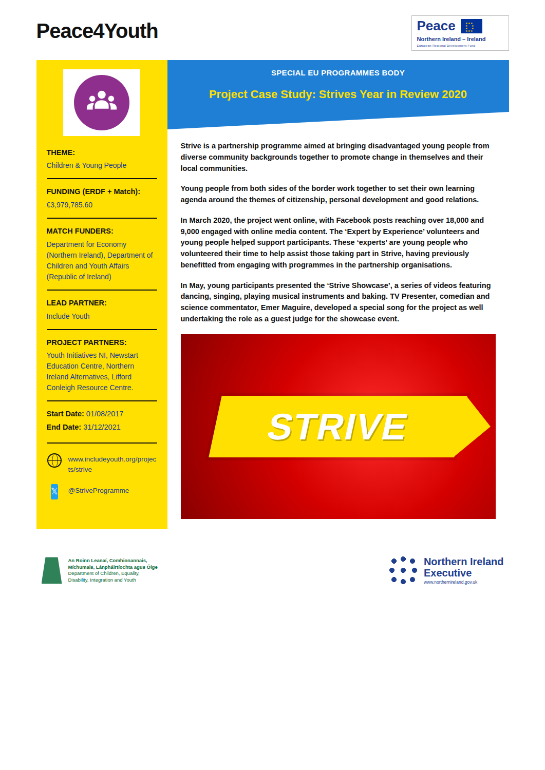Peace4Youth
Peace
Northern Ireland – Ireland
European Regional Development Fund
THEME:
Children & Young People
FUNDING (ERDF + Match):
€3,979,785.60
MATCH FUNDERS:
Department for Economy (Northern Ireland), Department of Children and Youth Affairs (Republic of Ireland)
LEAD PARTNER:
Include Youth
PROJECT PARTNERS:
Youth Initiatives NI, Newstart Education Centre, Northern Ireland Alternatives, Lifford Conleigh Resource Centre.
Start Date: 01/08/2017
End Date: 31/12/2021
www.includeyouth.org/projects/strive
𝕏
@StriveProgramme
SPECIAL EU PROGRAMMES BODY
Project Case Study: Strives Year in Review 2020
Strive is a partnership programme aimed at bringing disadvantaged young people from diverse community backgrounds together to promote change in themselves and their local communities.
Young people from both sides of the border work together to set their own learning agenda around the themes of citizenship, personal development and good relations.
In March 2020, the project went online, with Facebook posts reaching over 18,000 and 9,000 engaged with online media content. The ‘Expert by Experience’ volunteers and young people helped support participants. These ‘experts’ are young people who volunteered their time to help assist those taking part in Strive, having previously benefitted from engaging with programmes in the partnership organisations.
In May, young participants presented the ‘Strive Showcase’, a series of videos featuring dancing, singing, playing musical instruments and baking. TV Presenter, comedian and science commentator, Emer Maguire, developed a special song for the project as well undertaking the role as a guest judge for the showcase event.
STRIVE
An Roinn Leanaí, Comhionannais,
Míchumais, Lánpháirtíochta agus Óige
Department of Children, Equality,
Disability, Integration and Youth
Northern Ireland
Executive
www.northernireland.gov.uk